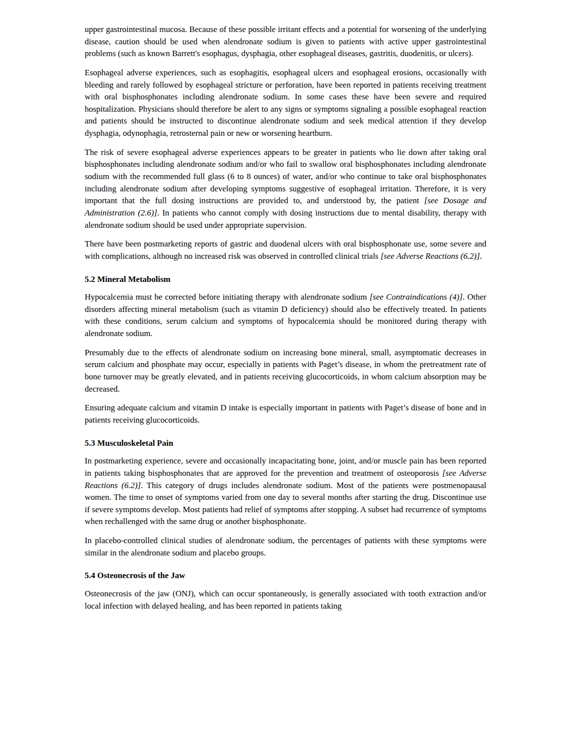upper gastrointestinal mucosa. Because of these possible irritant effects and a potential for worsening of the underlying disease, caution should be used when alendronate sodium is given to patients with active upper gastrointestinal problems (such as known Barrett's esophagus, dysphagia, other esophageal diseases, gastritis, duodenitis, or ulcers).
Esophageal adverse experiences, such as esophagitis, esophageal ulcers and esophageal erosions, occasionally with bleeding and rarely followed by esophageal stricture or perforation, have been reported in patients receiving treatment with oral bisphosphonates including alendronate sodium. In some cases these have been severe and required hospitalization. Physicians should therefore be alert to any signs or symptoms signaling a possible esophageal reaction and patients should be instructed to discontinue alendronate sodium and seek medical attention if they develop dysphagia, odynophagia, retrosternal pain or new or worsening heartburn.
The risk of severe esophageal adverse experiences appears to be greater in patients who lie down after taking oral bisphosphonates including alendronate sodium and/or who fail to swallow oral bisphosphonates including alendronate sodium with the recommended full glass (6 to 8 ounces) of water, and/or who continue to take oral bisphosphonates including alendronate sodium after developing symptoms suggestive of esophageal irritation. Therefore, it is very important that the full dosing instructions are provided to, and understood by, the patient [see Dosage and Administration (2.6)]. In patients who cannot comply with dosing instructions due to mental disability, therapy with alendronate sodium should be used under appropriate supervision.
There have been postmarketing reports of gastric and duodenal ulcers with oral bisphosphonate use, some severe and with complications, although no increased risk was observed in controlled clinical trials [see Adverse Reactions (6.2)].
5.2 Mineral Metabolism
Hypocalcemia must be corrected before initiating therapy with alendronate sodium [see Contraindications (4)]. Other disorders affecting mineral metabolism (such as vitamin D deficiency) should also be effectively treated. In patients with these conditions, serum calcium and symptoms of hypocalcemia should be monitored during therapy with alendronate sodium.
Presumably due to the effects of alendronate sodium on increasing bone mineral, small, asymptomatic decreases in serum calcium and phosphate may occur, especially in patients with Paget’s disease, in whom the pretreatment rate of bone turnover may be greatly elevated, and in patients receiving glucocorticoids, in whom calcium absorption may be decreased.
Ensuring adequate calcium and vitamin D intake is especially important in patients with Paget’s disease of bone and in patients receiving glucocorticoids.
5.3 Musculoskeletal Pain
In postmarketing experience, severe and occasionally incapacitating bone, joint, and/or muscle pain has been reported in patients taking bisphosphonates that are approved for the prevention and treatment of osteoporosis [see Adverse Reactions (6.2)]. This category of drugs includes alendronate sodium. Most of the patients were postmenopausal women. The time to onset of symptoms varied from one day to several months after starting the drug. Discontinue use if severe symptoms develop. Most patients had relief of symptoms after stopping. A subset had recurrence of symptoms when rechallenged with the same drug or another bisphosphonate.
In placebo-controlled clinical studies of alendronate sodium, the percentages of patients with these symptoms were similar in the alendronate sodium and placebo groups.
5.4 Osteonecrosis of the Jaw
Osteonecrosis of the jaw (ONJ), which can occur spontaneously, is generally associated with tooth extraction and/or local infection with delayed healing, and has been reported in patients taking